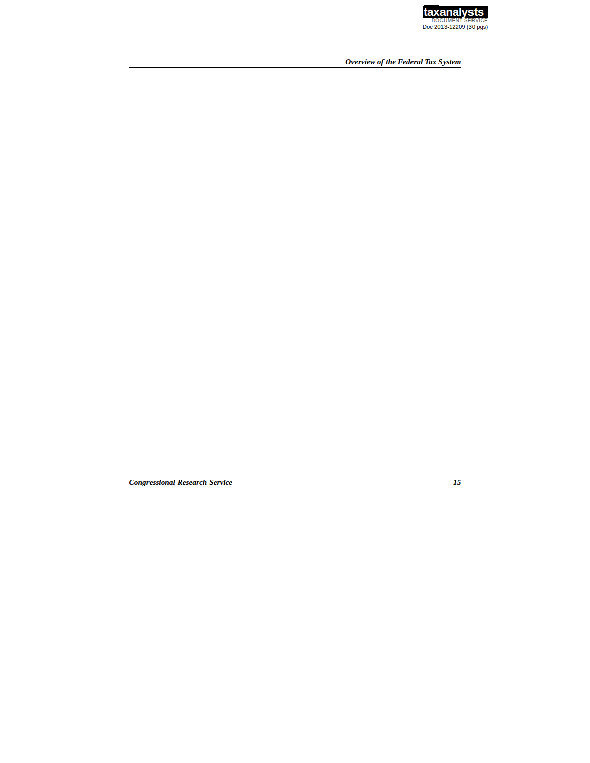taxanalysts®
DOCUMENT SERVICE
Doc 2013-12209 (30 pgs)
Overview of the Federal Tax System
Congressional Research Service 15